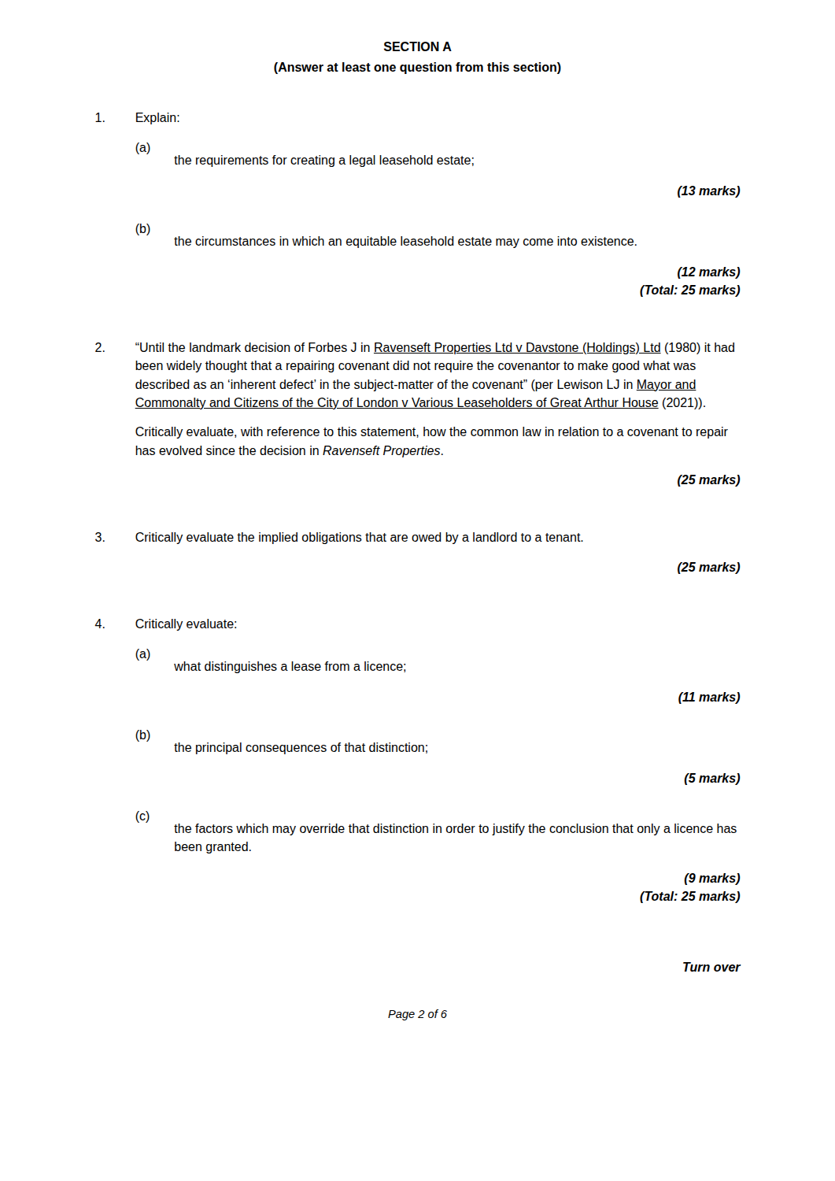SECTION A
(Answer at least one question from this section)
1.
Explain:
(a)
the requirements for creating a legal leasehold estate;
(13 marks)
(b)
the circumstances in which an equitable leasehold estate may come into existence.
(12 marks)
(Total: 25 marks)
2.
“Until the landmark decision of Forbes J in Ravenseft Properties Ltd v Davstone (Holdings) Ltd (1980) it had been widely thought that a repairing covenant did not require the covenantor to make good what was described as an ‘inherent defect’ in the subject-matter of the covenant” (per Lewison LJ in Mayor and Commonalty and Citizens of the City of London v Various Leaseholders of Great Arthur House (2021)).
Critically evaluate, with reference to this statement, how the common law in relation to a covenant to repair has evolved since the decision in Ravenseft Properties.
(25 marks)
3.
Critically evaluate the implied obligations that are owed by a landlord to a tenant.
(25 marks)
4.
Critically evaluate:
(a)
what distinguishes a lease from a licence;
(11 marks)
(b)
the principal consequences of that distinction;
(5 marks)
(c)
the factors which may override that distinction in order to justify the conclusion that only a licence has been granted.
(9 marks)
(Total: 25 marks)
Turn over
Page 2 of 6